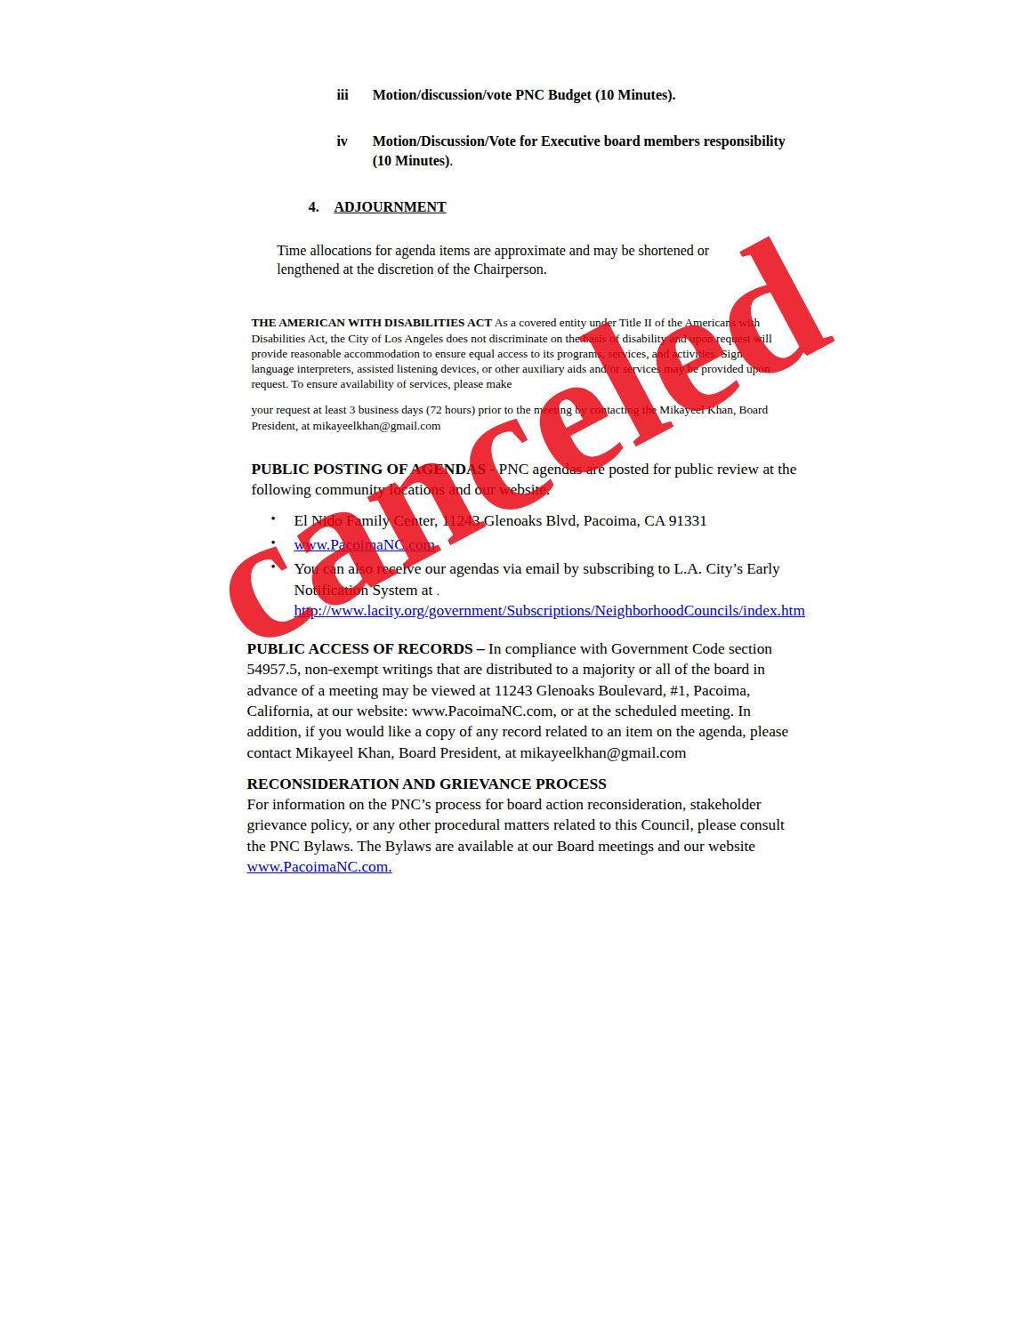canceled
iii Motion/discussion/vote PNC Budget (10 Minutes).
iv Motion/Discussion/Vote for Executive board members responsibility (10 Minutes).
4. ADJOURNMENT
Time allocations for agenda items are approximate and may be shortened or lengthened at the discretion of the Chairperson.
THE AMERICAN WITH DISABILITIES ACT As a covered entity under Title II of the Americans with Disabilities Act, the City of Los Angeles does not discriminate on the basis of disability and upon request will provide reasonable accommodation to ensure equal access to its programs, services, and activities. Sign language interpreters, assisted listening devices, or other auxiliary aids and/or services may be provided upon request. To ensure availability of services, please make
your request at least 3 business days (72 hours) prior to the meeting by contacting the Mikayeel Khan, Board President, at mikayeelkhan@gmail.com
PUBLIC POSTING OF AGENDAS - PNC agendas are posted for public review at the following community locations and our website.
El Nido Family Center, 11243 Glenoaks Blvd, Pacoima, CA 91331
www.PacoimaNC.com
You can also receive our agendas via email by subscribing to L.A. City’s Early Notification System at .
http://www.lacity.org/government/Subscriptions/NeighborhoodCouncils/index.htm
PUBLIC ACCESS OF RECORDS – In compliance with Government Code section 54957.5, non-exempt writings that are distributed to a majority or all of the board in advance of a meeting may be viewed at 11243 Glenoaks Boulevard, #1, Pacoima, California, at our website: www.PacoimaNC.com, or at the scheduled meeting. In addition, if you would like a copy of any record related to an item on the agenda, please contact Mikayeel Khan, Board President, at mikayeelkhan@gmail.com
RECONSIDERATION AND GRIEVANCE PROCESS
For information on the PNC’s process for board action reconsideration, stakeholder grievance policy, or any other procedural matters related to this Council, please consult the PNC Bylaws. The Bylaws are available at our Board meetings and our website www.PacoimaNC.com.